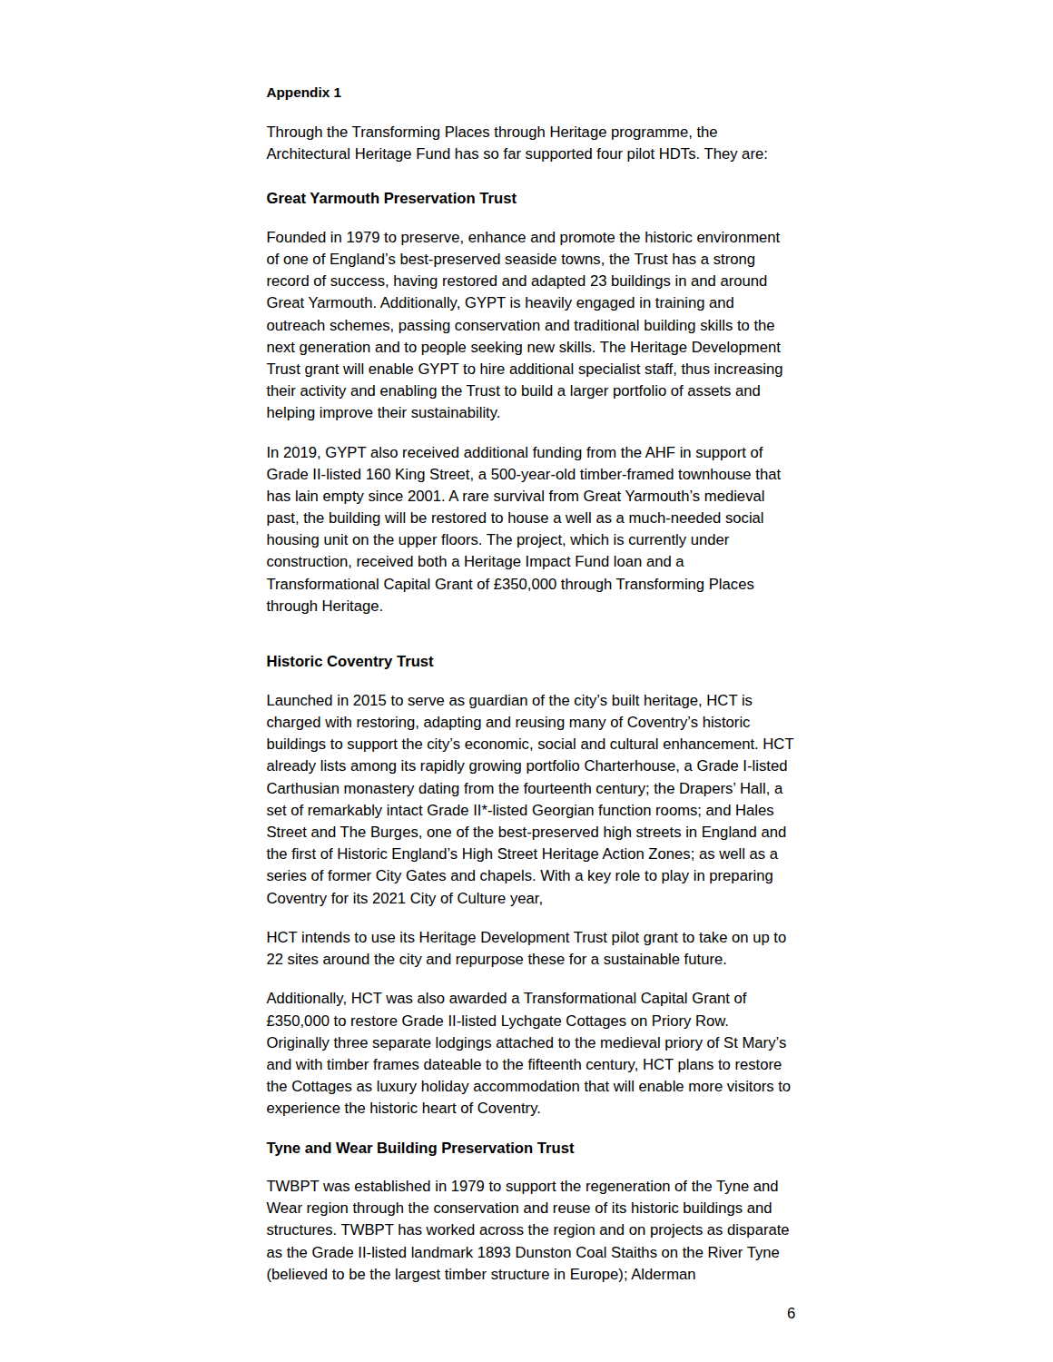Appendix 1
Through the Transforming Places through Heritage programme, the Architectural Heritage Fund has so far supported four pilot HDTs. They are:
Great Yarmouth Preservation Trust
Founded in 1979 to preserve, enhance and promote the historic environment of one of England’s best-preserved seaside towns, the Trust has a strong record of success, having restored and adapted 23 buildings in and around Great Yarmouth. Additionally, GYPT is heavily engaged in training and outreach schemes, passing conservation and traditional building skills to the next generation and to people seeking new skills. The Heritage Development Trust grant will enable GYPT to hire additional specialist staff, thus increasing their activity and enabling the Trust to build a larger portfolio of assets and helping improve their sustainability.
In 2019, GYPT also received additional funding from the AHF in support of Grade II-listed 160 King Street, a 500-year-old timber-framed townhouse that has lain empty since 2001. A rare survival from Great Yarmouth’s medieval past, the building will be restored to house a well as a much-needed social housing unit on the upper floors. The project, which is currently under construction, received both a Heritage Impact Fund loan and a Transformational Capital Grant of £350,000 through Transforming Places through Heritage.
Historic Coventry Trust
Launched in 2015 to serve as guardian of the city’s built heritage, HCT is charged with restoring, adapting and reusing many of Coventry’s historic buildings to support the city’s economic, social and cultural enhancement. HCT already lists among its rapidly growing portfolio Charterhouse, a Grade I-listed Carthusian monastery dating from the fourteenth century; the Drapers’ Hall, a set of remarkably intact Grade II*-listed Georgian function rooms; and Hales Street and The Burges, one of the best-preserved high streets in England and the first of Historic England’s High Street Heritage Action Zones; as well as a series of former City Gates and chapels. With a key role to play in preparing Coventry for its 2021 City of Culture year,
HCT intends to use its Heritage Development Trust pilot grant to take on up to 22 sites around the city and repurpose these for a sustainable future.
Additionally, HCT was also awarded a Transformational Capital Grant of £350,000 to restore Grade II-listed Lychgate Cottages on Priory Row. Originally three separate lodgings attached to the medieval priory of St Mary’s and with timber frames dateable to the fifteenth century, HCT plans to restore the Cottages as luxury holiday accommodation that will enable more visitors to experience the historic heart of Coventry.
Tyne and Wear Building Preservation Trust
TWBPT was established in 1979 to support the regeneration of the Tyne and Wear region through the conservation and reuse of its historic buildings and structures. TWBPT has worked across the region and on projects as disparate as the Grade II-listed landmark 1893 Dunston Coal Staiths on the River Tyne (believed to be the largest timber structure in Europe); Alderman
6